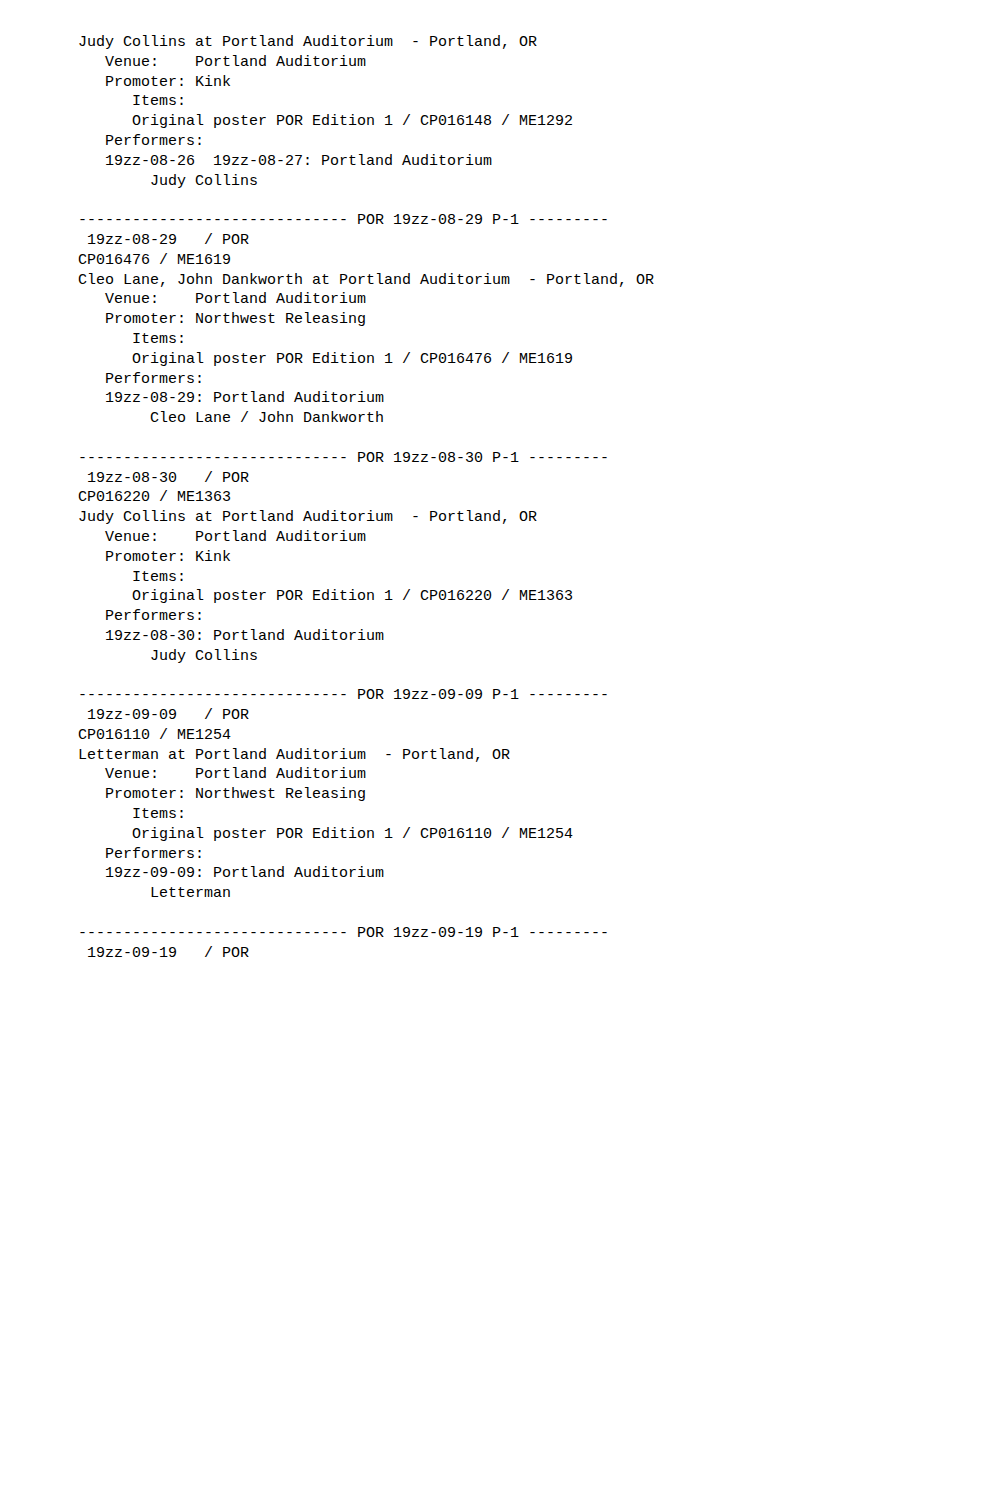Judy Collins at Portland Auditorium  - Portland, OR
   Venue:    Portland Auditorium
   Promoter: Kink
      Items:
      Original poster POR Edition 1 / CP016148 / ME1292
   Performers:
   19zz-08-26  19zz-08-27: Portland Auditorium
        Judy Collins

------------------------------ POR 19zz-08-29 P-1 ---------
 19zz-08-29   / POR 
CP016476 / ME1619
Cleo Lane, John Dankworth at Portland Auditorium  - Portland, OR
   Venue:    Portland Auditorium
   Promoter: Northwest Releasing
      Items:
      Original poster POR Edition 1 / CP016476 / ME1619
   Performers:
   19zz-08-29: Portland Auditorium
        Cleo Lane / John Dankworth

------------------------------ POR 19zz-08-30 P-1 ---------
 19zz-08-30   / POR 
CP016220 / ME1363
Judy Collins at Portland Auditorium  - Portland, OR
   Venue:    Portland Auditorium
   Promoter: Kink
      Items:
      Original poster POR Edition 1 / CP016220 / ME1363
   Performers:
   19zz-08-30: Portland Auditorium
        Judy Collins

------------------------------ POR 19zz-09-09 P-1 ---------
 19zz-09-09   / POR 
CP016110 / ME1254
Letterman at Portland Auditorium  - Portland, OR
   Venue:    Portland Auditorium
   Promoter: Northwest Releasing
      Items:
      Original poster POR Edition 1 / CP016110 / ME1254
   Performers:
   19zz-09-09: Portland Auditorium
        Letterman

------------------------------ POR 19zz-09-19 P-1 ---------
 19zz-09-19   / POR